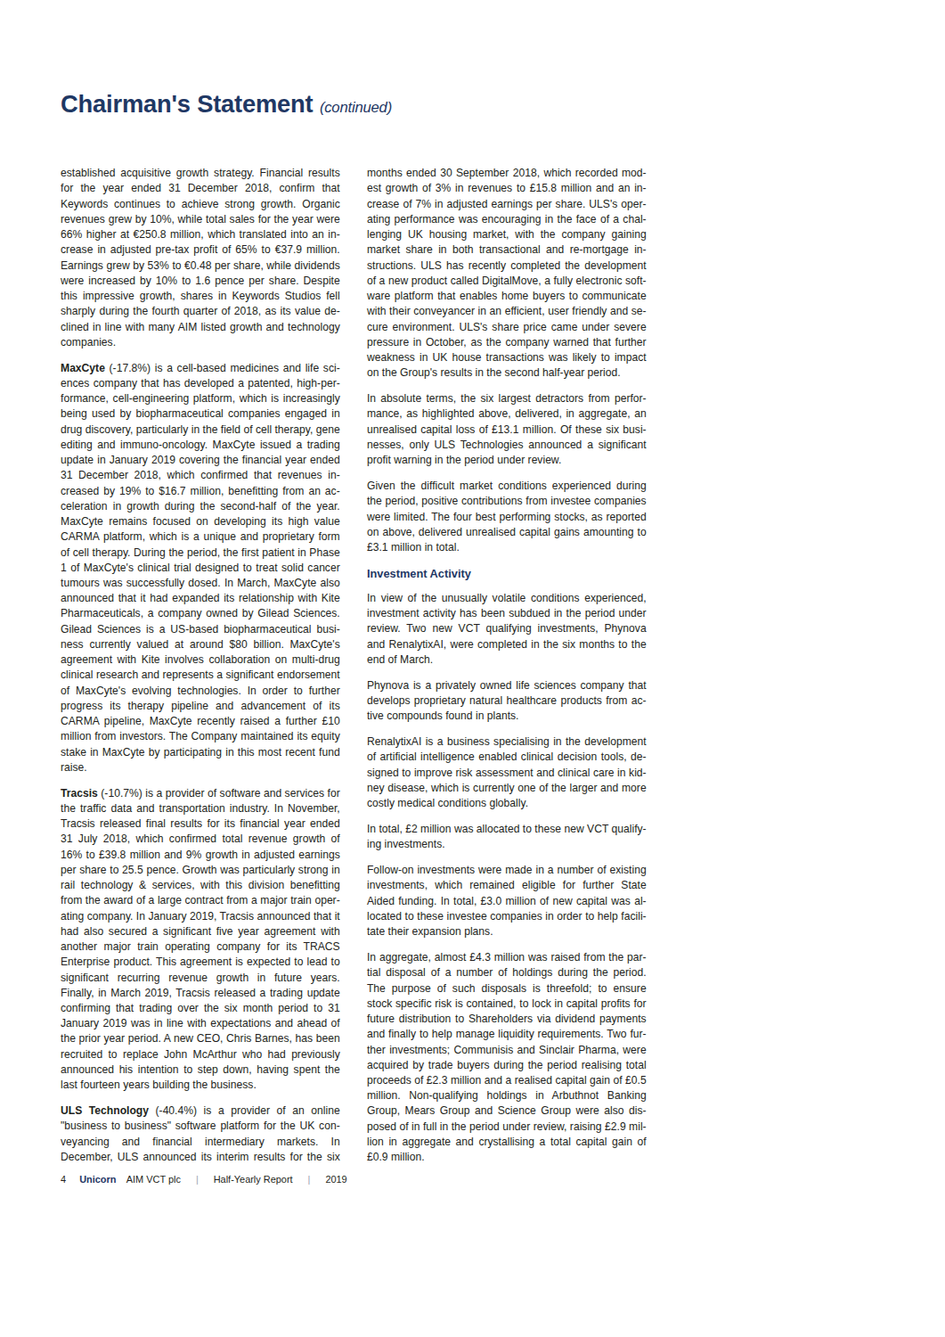Chairman's Statement (continued)
established acquisitive growth strategy. Financial results for the year ended 31 December 2018, confirm that Keywords continues to achieve strong growth. Organic revenues grew by 10%, while total sales for the year were 66% higher at €250.8 million, which translated into an increase in adjusted pre-tax profit of 65% to €37.9 million. Earnings grew by 53% to €0.48 per share, while dividends were increased by 10% to 1.6 pence per share. Despite this impressive growth, shares in Keywords Studios fell sharply during the fourth quarter of 2018, as its value declined in line with many AIM listed growth and technology companies.
MaxCyte (-17.8%) is a cell-based medicines and life sciences company that has developed a patented, high-performance, cell-engineering platform, which is increasingly being used by biopharmaceutical companies engaged in drug discovery, particularly in the field of cell therapy, gene editing and immuno-oncology. MaxCyte issued a trading update in January 2019 covering the financial year ended 31 December 2018, which confirmed that revenues increased by 19% to $16.7 million, benefitting from an acceleration in growth during the second-half of the year. MaxCyte remains focused on developing its high value CARMA platform, which is a unique and proprietary form of cell therapy. During the period, the first patient in Phase 1 of MaxCyte's clinical trial designed to treat solid cancer tumours was successfully dosed. In March, MaxCyte also announced that it had expanded its relationship with Kite Pharmaceuticals, a company owned by Gilead Sciences. Gilead Sciences is a US-based biopharmaceutical business currently valued at around $80 billion. MaxCyte's agreement with Kite involves collaboration on multi-drug clinical research and represents a significant endorsement of MaxCyte's evolving technologies. In order to further progress its therapy pipeline and advancement of its CARMA pipeline, MaxCyte recently raised a further £10 million from investors. The Company maintained its equity stake in MaxCyte by participating in this most recent fund raise.
Tracsis (-10.7%) is a provider of software and services for the traffic data and transportation industry. In November, Tracsis released final results for its financial year ended 31 July 2018, which confirmed total revenue growth of 16% to £39.8 million and 9% growth in adjusted earnings per share to 25.5 pence. Growth was particularly strong in rail technology & services, with this division benefitting from the award of a large contract from a major train operating company. In January 2019, Tracsis announced that it had also secured a significant five year agreement with another major train operating company for its TRACS Enterprise product. This agreement is expected to lead to significant recurring revenue growth in future years. Finally, in March 2019, Tracsis released a trading update confirming that trading over the six month period to 31 January 2019 was in line with expectations and ahead of the prior year period. A new CEO, Chris Barnes, has been recruited to replace John McArthur who had previously announced his intention to step down, having spent the last fourteen years building the business.
ULS Technology (-40.4%) is a provider of an online "business to business" software platform for the UK conveyancing and financial intermediary markets. In December, ULS announced its interim results for the six months ended 30 September 2018, which recorded modest growth of 3% in revenues to £15.8 million and an increase of 7% in adjusted earnings per share. ULS's operating performance was encouraging in the face of a challenging UK housing market, with the company gaining market share in both transactional and re-mortgage instructions. ULS has recently completed the development of a new product called DigitalMove, a fully electronic software platform that enables home buyers to communicate with their conveyancer in an efficient, user friendly and secure environment. ULS's share price came under severe pressure in October, as the company warned that further weakness in UK house transactions was likely to impact on the Group's results in the second half-year period.
In absolute terms, the six largest detractors from performance, as highlighted above, delivered, in aggregate, an unrealised capital loss of £13.1 million. Of these six businesses, only ULS Technologies announced a significant profit warning in the period under review.
Given the difficult market conditions experienced during the period, positive contributions from investee companies were limited. The four best performing stocks, as reported on above, delivered unrealised capital gains amounting to £3.1 million in total.
Investment Activity
In view of the unusually volatile conditions experienced, investment activity has been subdued in the period under review. Two new VCT qualifying investments, Phynova and RenalytixAI, were completed in the six months to the end of March.
Phynova is a privately owned life sciences company that develops proprietary natural healthcare products from active compounds found in plants.
RenalytixAI is a business specialising in the development of artificial intelligence enabled clinical decision tools, designed to improve risk assessment and clinical care in kidney disease, which is currently one of the larger and more costly medical conditions globally.
In total, £2 million was allocated to these new VCT qualifying investments.
Follow-on investments were made in a number of existing investments, which remained eligible for further State Aided funding. In total, £3.0 million of new capital was allocated to these investee companies in order to help facilitate their expansion plans.
In aggregate, almost £4.3 million was raised from the partial disposal of a number of holdings during the period. The purpose of such disposals is threefold; to ensure stock specific risk is contained, to lock in capital profits for future distribution to Shareholders via dividend payments and finally to help manage liquidity requirements. Two further investments; Communisis and Sinclair Pharma, were acquired by trade buyers during the period realising total proceeds of £2.3 million and a realised capital gain of £0.5 million. Non-qualifying holdings in Arbuthnot Banking Group, Mears Group and Science Group were also disposed of in full in the period under review, raising £2.9 million in aggregate and crystallising a total capital gain of £0.9 million.
4 Unicorn AIM VCT plc | Half-Yearly Report | 2019